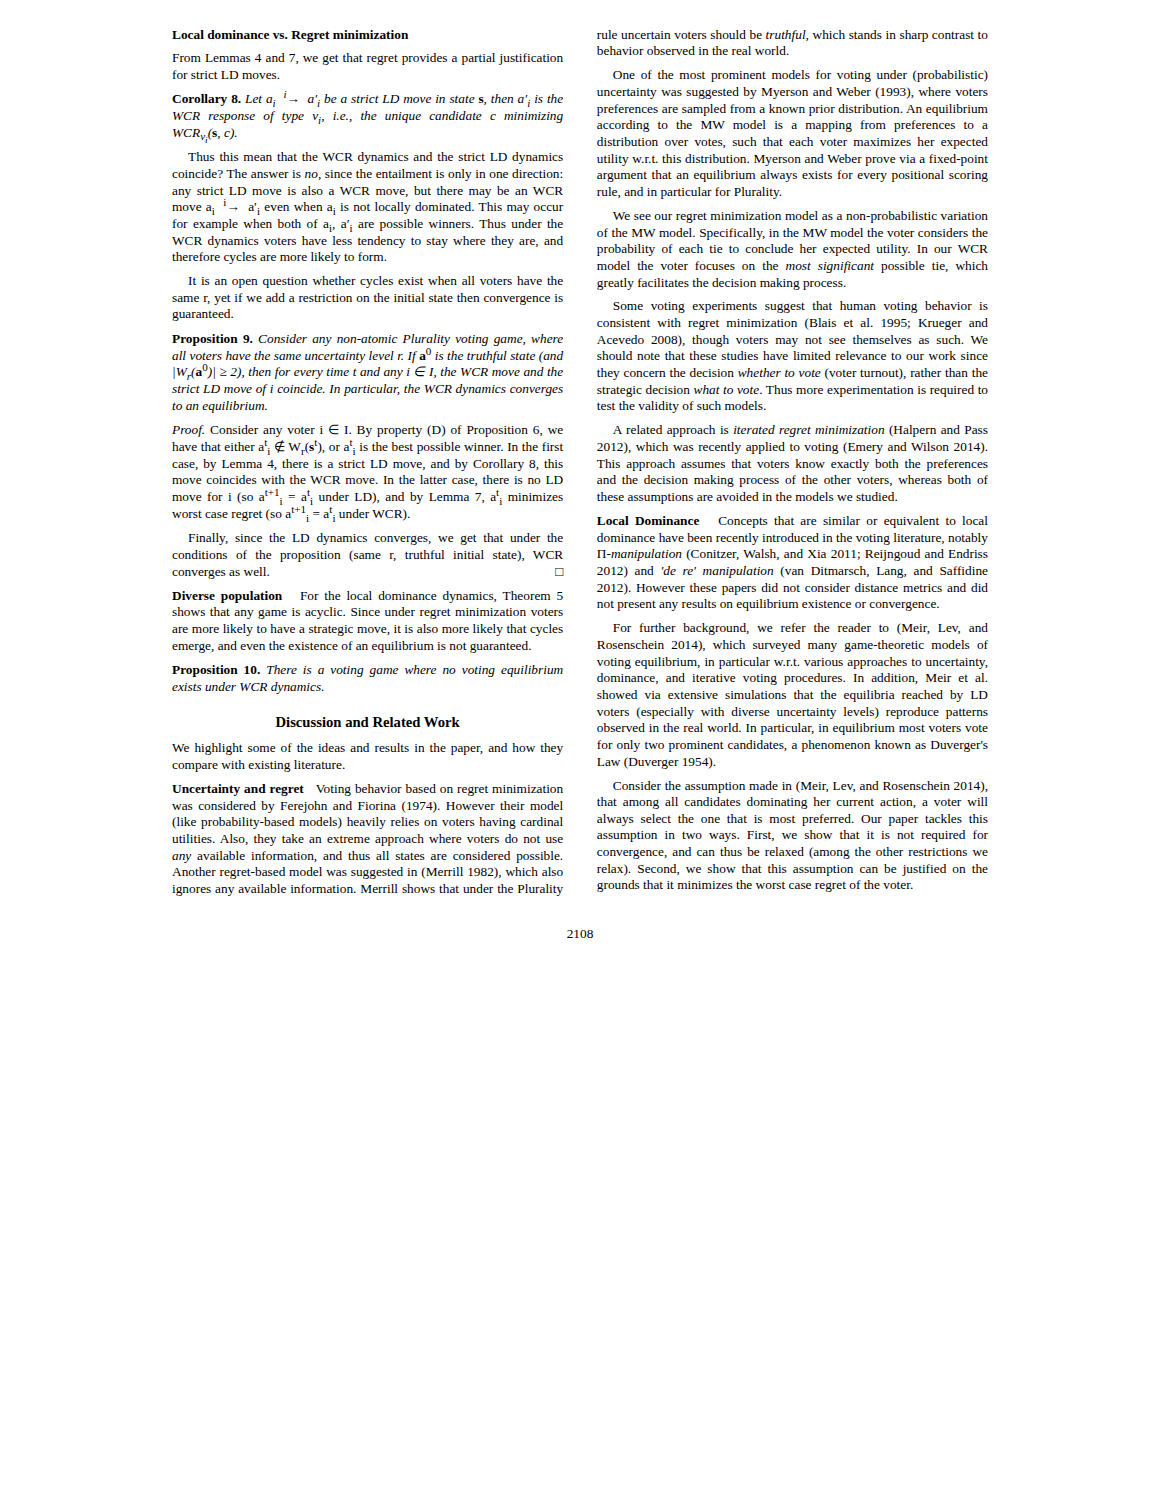Local dominance vs. Regret minimization
From Lemmas 4 and 7, we get that regret provides a partial justification for strict LD moves.
Corollary 8. Let ai i→ a′i be a strict LD move in state s, then a′i is the WCR response of type vi, i.e., the unique candidate c minimizing WCRvi(s, c).
Thus this mean that the WCR dynamics and the strict LD dynamics coincide? The answer is no, since the entailment is only in one direction: any strict LD move is also a WCR move, but there may be an WCR move ai i→ a′i even when ai is not locally dominated. This may occur for example when both of ai, a′i are possible winners. Thus under the WCR dynamics voters have less tendency to stay where they are, and therefore cycles are more likely to form.
It is an open question whether cycles exist when all voters have the same r, yet if we add a restriction on the initial state then convergence is guaranteed.
Proposition 9. Consider any non-atomic Plurality voting game, where all voters have the same uncertainty level r. If a0 is the truthful state (and |Wr(a0)| ≥ 2), then for every time t and any i ∈ I, the WCR move and the strict LD move of i coincide. In particular, the WCR dynamics converges to an equilibrium.
Proof. Consider any voter i ∈ I. By property (D) of Proposition 6, we have that either ati ∉ Wr(st), or ati is the best possible winner. In the first case, by Lemma 4, there is a strict LD move, and by Corollary 8, this move coincides with the WCR move. In the latter case, there is no LD move for i (so at+1i = ati under LD), and by Lemma 7, ati minimizes worst case regret (so at+1i = ati under WCR).
Finally, since the LD dynamics converges, we get that under the conditions of the proposition (same r, truthful initial state), WCR converges as well. □
Diverse population For the local dominance dynamics, Theorem 5 shows that any game is acyclic. Since under regret minimization voters are more likely to have a strategic move, it is also more likely that cycles emerge, and even the existence of an equilibrium is not guaranteed.
Proposition 10. There is a voting game where no voting equilibrium exists under WCR dynamics.
Discussion and Related Work
We highlight some of the ideas and results in the paper, and how they compare with existing literature.
Uncertainty and regret Voting behavior based on regret minimization was considered by Ferejohn and Fiorina (1974). However their model (like probability-based models) heavily relies on voters having cardinal utilities. Also, they take an extreme approach where voters do not use any available information, and thus all states are considered possible. Another regret-based model was suggested in (Merrill 1982), which also ignores any available information. Merrill shows that under the Plurality rule uncertain voters should be truthful, which stands in sharp contrast to behavior observed in the real world.
One of the most prominent models for voting under (probabilistic) uncertainty was suggested by Myerson and Weber (1993), where voters preferences are sampled from a known prior distribution. An equilibrium according to the MW model is a mapping from preferences to a distribution over votes, such that each voter maximizes her expected utility w.r.t. this distribution. Myerson and Weber prove via a fixed-point argument that an equilibrium always exists for every positional scoring rule, and in particular for Plurality.
We see our regret minimization model as a non-probabilistic variation of the MW model. Specifically, in the MW model the voter considers the probability of each tie to conclude her expected utility. In our WCR model the voter focuses on the most significant possible tie, which greatly facilitates the decision making process.
Some voting experiments suggest that human voting behavior is consistent with regret minimization (Blais et al. 1995; Krueger and Acevedo 2008), though voters may not see themselves as such. We should note that these studies have limited relevance to our work since they concern the decision whether to vote (voter turnout), rather than the strategic decision what to vote. Thus more experimentation is required to test the validity of such models.
A related approach is iterated regret minimization (Halpern and Pass 2012), which was recently applied to voting (Emery and Wilson 2014). This approach assumes that voters know exactly both the preferences and the decision making process of the other voters, whereas both of these assumptions are avoided in the models we studied.
Local Dominance Concepts that are similar or equivalent to local dominance have been recently introduced in the voting literature, notably Π-manipulation (Conitzer, Walsh, and Xia 2011; Reijngoud and Endriss 2012) and 'de re' manipulation (van Ditmarsch, Lang, and Saffidine 2012). However these papers did not consider distance metrics and did not present any results on equilibrium existence or convergence.
For further background, we refer the reader to (Meir, Lev, and Rosenschein 2014), which surveyed many game-theoretic models of voting equilibrium, in particular w.r.t. various approaches to uncertainty, dominance, and iterative voting procedures. In addition, Meir et al. showed via extensive simulations that the equilibria reached by LD voters (especially with diverse uncertainty levels) reproduce patterns observed in the real world. In particular, in equilibrium most voters vote for only two prominent candidates, a phenomenon known as Duverger's Law (Duverger 1954).
Consider the assumption made in (Meir, Lev, and Rosenschein 2014), that among all candidates dominating her current action, a voter will always select the one that is most preferred. Our paper tackles this assumption in two ways. First, we show that it is not required for convergence, and can thus be relaxed (among the other restrictions we relax). Second, we show that this assumption can be justified on the grounds that it minimizes the worst case regret of the voter.
2108